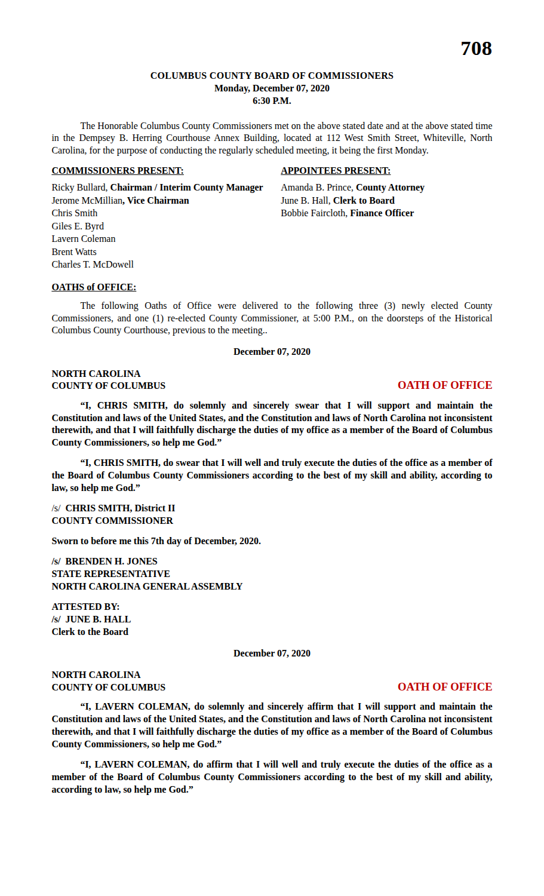708
COLUMBUS COUNTY BOARD OF COMMISSIONERS
Monday, December 07, 2020
6:30 P.M.
The Honorable Columbus County Commissioners met on the above stated date and at the above stated time in the Dempsey B. Herring Courthouse Annex Building, located at 112 West Smith Street, Whiteville, North Carolina, for the purpose of conducting the regularly scheduled meeting, it being the first Monday.
| COMMISSIONERS PRESENT: Ricky Bullard, Chairman / Interim County Manager Jerome McMillian , Vice Chairman Chris Smith Giles E. Byrd Lavern Coleman Brent Watts Charles T. McDowell | APPOINTEES PRESENT: Amanda B. Prince, County Attorney June B. Hall, Clerk to Board Bobbie Faircloth, Finance Officer |
OATHS of OFFICE:
The following Oaths of Office were delivered to the following three (3) newly elected County Commissioners, and one (1) re-elected County Commissioner, at 5:00 P.M., on the doorsteps of the Historical Columbus County Courthouse, previous to the meeting..
December 07, 2020
| NORTH CAROLINA COUNTY OF COLUMBUS | OATH OF OFFICE |
“I, CHRIS SMITH, do solemnly and sincerely swear that I will support and maintain the Constitution and laws of the United States, and the Constitution and laws of North Carolina not inconsistent therewith, and that I will faithfully discharge the duties of my office as a member of the Board of Columbus County Commissioners, so help me God.”
“I, CHRIS SMITH, do swear that I will well and truly execute the duties of the office as a member of the Board of Columbus County Commissioners according to the best of my skill and ability, according to law, so help me God.”
/s/ CHRIS SMITH, District II
COUNTY COMMISSIONER
Sworn to before me this 7th day of December, 2020.
/s/ BRENDEN H. JONES
STATE REPRESENTATIVE
NORTH CAROLINA GENERAL ASSEMBLY
ATTESTED BY:
/s/ JUNE B. HALL
Clerk to the Board
December 07, 2020
| NORTH CAROLINA COUNTY OF COLUMBUS | OATH OF OFFICE |
“I, LAVERN COLEMAN, do solemnly and sincerely affirm that I will support and maintain the Constitution and laws of the United States, and the Constitution and laws of North Carolina not inconsistent therewith, and that I will faithfully discharge the duties of my office as a member of the Board of Columbus County Commissioners, so help me God.”
“I, LAVERN COLEMAN, do affirm that I will well and truly execute the duties of the office as a member of the Board of Columbus County Commissioners according to the best of my skill and ability, according to law, so help me God.”